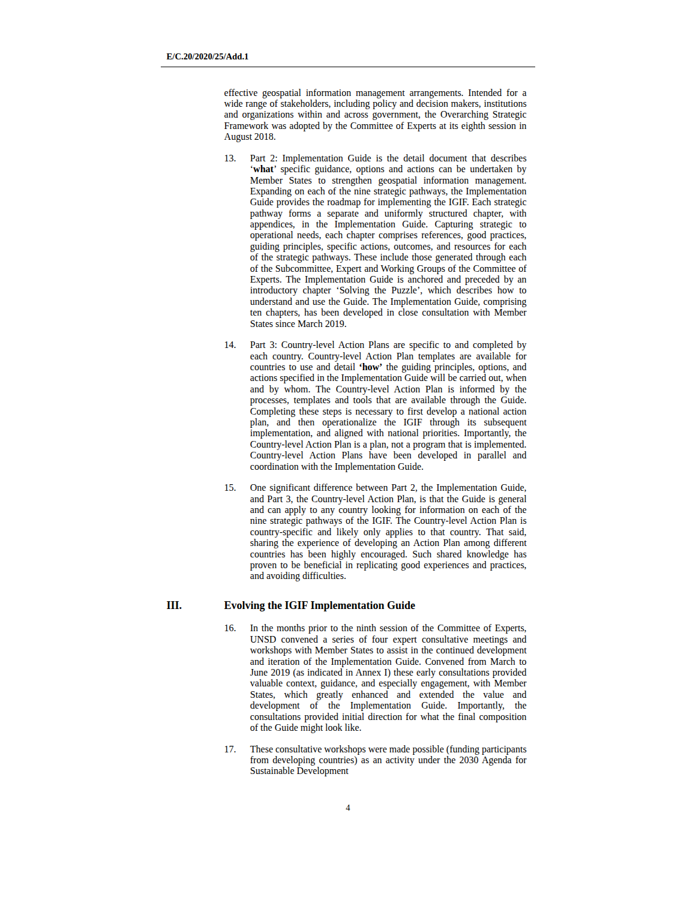E/C.20/2020/25/Add.1
effective geospatial information management arrangements. Intended for a wide range of stakeholders, including policy and decision makers, institutions and organizations within and across government, the Overarching Strategic Framework was adopted by the Committee of Experts at its eighth session in August 2018.
13.
Part 2: Implementation Guide is the detail document that describes ‘what’ specific guidance, options and actions can be undertaken by Member States to strengthen geospatial information management. Expanding on each of the nine strategic pathways, the Implementation Guide provides the roadmap for implementing the IGIF. Each strategic pathway forms a separate and uniformly structured chapter, with appendices, in the Implementation Guide. Capturing strategic to operational needs, each chapter comprises references, good practices, guiding principles, specific actions, outcomes, and resources for each of the strategic pathways. These include those generated through each of the Subcommittee, Expert and Working Groups of the Committee of Experts. The Implementation Guide is anchored and preceded by an introductory chapter ‘Solving the Puzzle’, which describes how to understand and use the Guide. The Implementation Guide, comprising ten chapters, has been developed in close consultation with Member States since March 2019.
14.
Part 3: Country-level Action Plans are specific to and completed by each country. Country-level Action Plan templates are available for countries to use and detail ‘how’ the guiding principles, options, and actions specified in the Implementation Guide will be carried out, when and by whom. The Country-level Action Plan is informed by the processes, templates and tools that are available through the Guide. Completing these steps is necessary to first develop a national action plan, and then operationalize the IGIF through its subsequent implementation, and aligned with national priorities. Importantly, the Country-level Action Plan is a plan, not a program that is implemented. Country-level Action Plans have been developed in parallel and coordination with the Implementation Guide.
15.
One significant difference between Part 2, the Implementation Guide, and Part 3, the Country-level Action Plan, is that the Guide is general and can apply to any country looking for information on each of the nine strategic pathways of the IGIF. The Country-level Action Plan is country-specific and likely only applies to that country. That said, sharing the experience of developing an Action Plan among different countries has been highly encouraged. Such shared knowledge has proven to be beneficial in replicating good experiences and practices, and avoiding difficulties.
III. Evolving the IGIF Implementation Guide
16.
In the months prior to the ninth session of the Committee of Experts, UNSD convened a series of four expert consultative meetings and workshops with Member States to assist in the continued development and iteration of the Implementation Guide. Convened from March to June 2019 (as indicated in Annex I) these early consultations provided valuable context, guidance, and especially engagement, with Member States, which greatly enhanced and extended the value and development of the Implementation Guide. Importantly, the consultations provided initial direction for what the final composition of the Guide might look like.
17.
These consultative workshops were made possible (funding participants from developing countries) as an activity under the 2030 Agenda for Sustainable Development
4